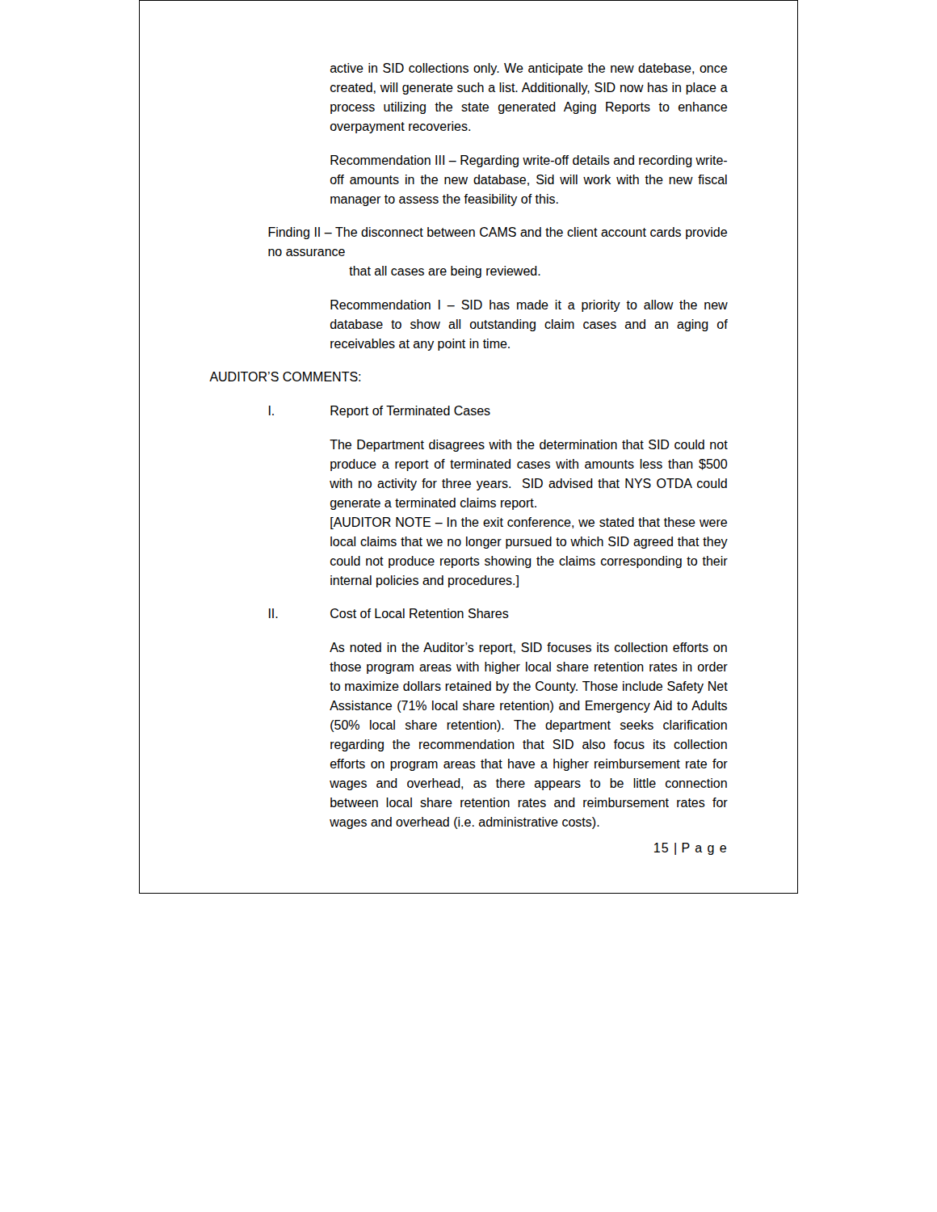active in SID collections only. We anticipate the new datebase, once created, will generate such a list. Additionally, SID now has in place a process utilizing the state generated Aging Reports to enhance overpayment recoveries.
Recommendation III – Regarding write-off details and recording write-off amounts in the new database, Sid will work with the new fiscal manager to assess the feasibility of this.
Finding II – The disconnect between CAMS and the client account cards provide no assurance that all cases are being reviewed.
Recommendation I – SID has made it a priority to allow the new database to show all outstanding claim cases and an aging of receivables at any point in time.
AUDITOR’S COMMENTS:
I. Report of Terminated Cases
The Department disagrees with the determination that SID could not produce a report of terminated cases with amounts less than $500 with no activity for three years. SID advised that NYS OTDA could generate a terminated claims report.
[AUDITOR NOTE – In the exit conference, we stated that these were local claims that we no longer pursued to which SID agreed that they could not produce reports showing the claims corresponding to their internal policies and procedures.]
II. Cost of Local Retention Shares
As noted in the Auditor’s report, SID focuses its collection efforts on those program areas with higher local share retention rates in order to maximize dollars retained by the County. Those include Safety Net Assistance (71% local share retention) and Emergency Aid to Adults (50% local share retention). The department seeks clarification regarding the recommendation that SID also focus its collection efforts on program areas that have a higher reimbursement rate for wages and overhead, as there appears to be little connection between local share retention rates and reimbursement rates for wages and overhead (i.e. administrative costs).
15 | P a g e